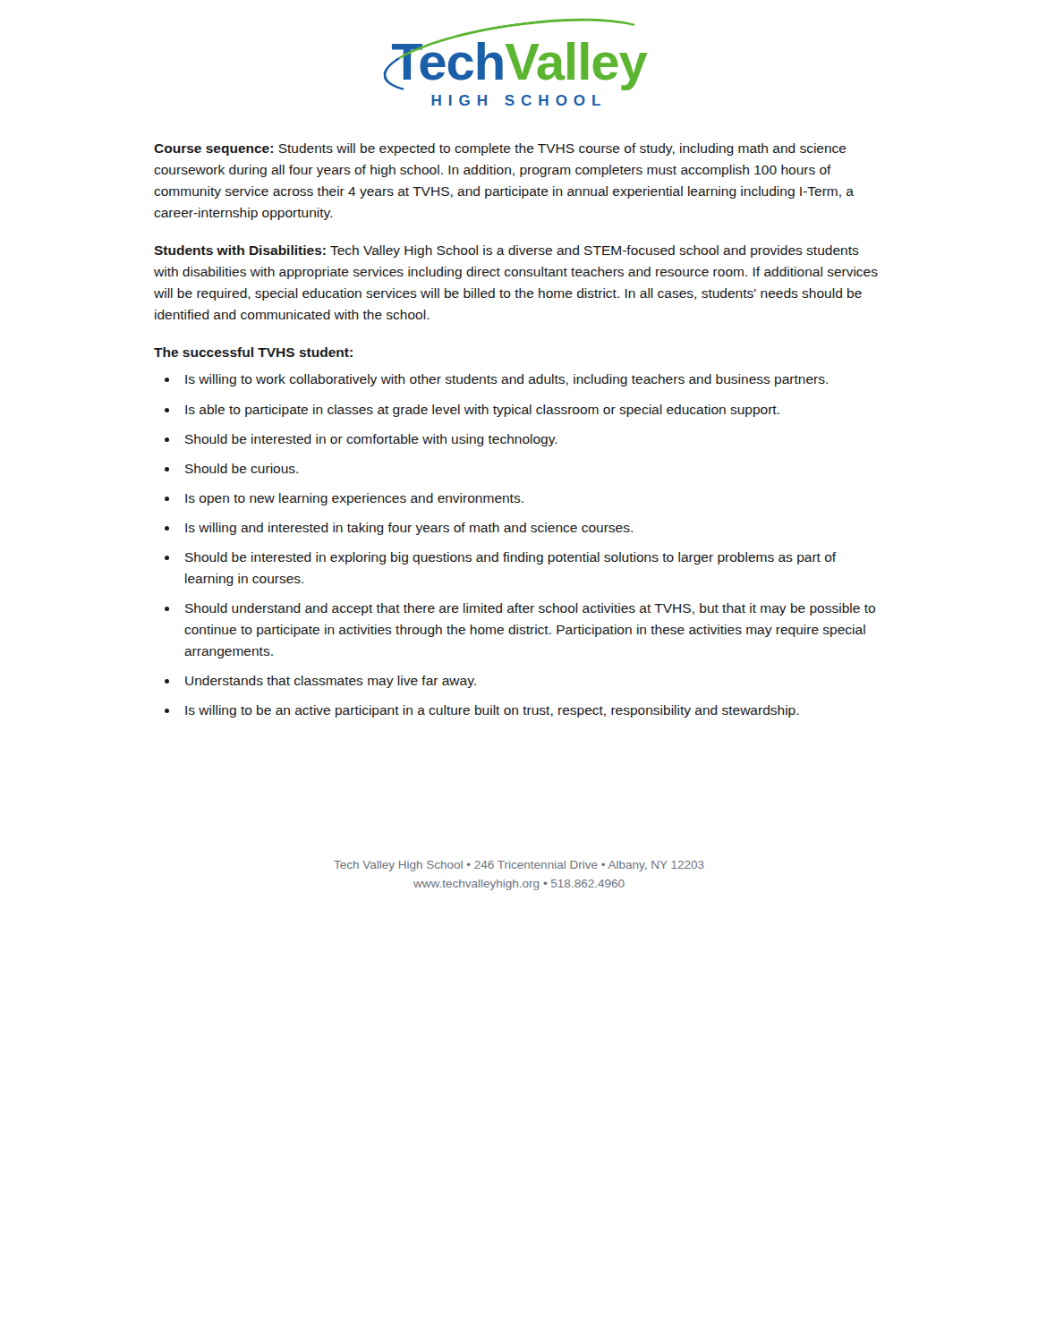Tech Valley
HIGH SCHOOL
Course sequence: Students will be expected to complete the TVHS course of study, including math and science coursework during all four years of high school. In addition, program completers must accomplish 100 hours of community service across their 4 years at TVHS, and participate in annual experiential learning including I-Term, a career-internship opportunity.
Students with Disabilities: Tech Valley High School is a diverse and STEM-focused school and provides students with disabilities with appropriate services including direct consultant teachers and resource room. If additional services will be required, special education services will be billed to the home district. In all cases, students' needs should be identified and communicated with the school.
The successful TVHS student:
Is willing to work collaboratively with other students and adults, including teachers and business partners.
Is able to participate in classes at grade level with typical classroom or special education support.
Should be interested in or comfortable with using technology.
Should be curious.
Is open to new learning experiences and environments.
Is willing and interested in taking four years of math and science courses.
Should be interested in exploring big questions and finding potential solutions to larger problems as part of learning in courses.
Should understand and accept that there are limited after school activities at TVHS, but that it may be possible to continue to participate in activities through the home district. Participation in these activities may require special arrangements.
Understands that classmates may live far away.
Is willing to be an active participant in a culture built on trust, respect, responsibility and stewardship.
Tech Valley High School • 246 Tricentennial Drive • Albany, NY 12203
www.techvalleyhigh.org • 518.862.4960